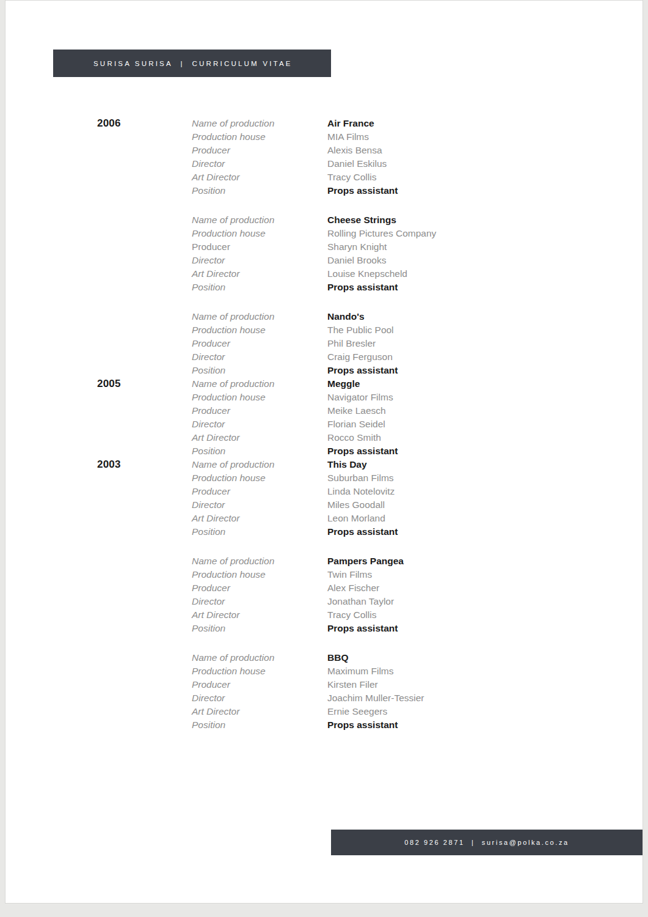SURISA SURISA | CURRICULUM VITAE
2006
| Name of production | Air France |
| Production house | MIA Films |
| Producer | Alexis Bensa |
| Director | Daniel Eskilus |
| Art Director | Tracy Collis |
| Position | Props assistant |
| Name of production | Cheese Strings |
| Production house | Rolling Pictures Company |
| Producer | Sharyn Knight |
| Director | Daniel Brooks |
| Art Director | Louise Knepscheld |
| Position | Props assistant |
| Name of production | Nando's |
| Production house | The Public Pool |
| Producer | Phil Bresler |
| Director | Craig Ferguson |
| Position | Props assistant |
2005
| Name of production | Meggle |
| Production house | Navigator Films |
| Producer | Meike Laesch |
| Director | Florian Seidel |
| Art Director | Rocco Smith |
| Position | Props assistant |
2003
| Name of production | This Day |
| Production house | Suburban Films |
| Producer | Linda Notelovitz |
| Director | Miles Goodall |
| Art Director | Leon Morland |
| Position | Props assistant |
| Name of production | Pampers Pangea |
| Production house | Twin Films |
| Producer | Alex Fischer |
| Director | Jonathan Taylor |
| Art Director | Tracy Collis |
| Position | Props assistant |
| Name of production | BBQ |
| Production house | Maximum Films |
| Producer | Kirsten Filer |
| Director | Joachim Muller-Tessier |
| Art Director | Ernie Seegers |
| Position | Props assistant |
082 926 2871 | surisa@polka.co.za